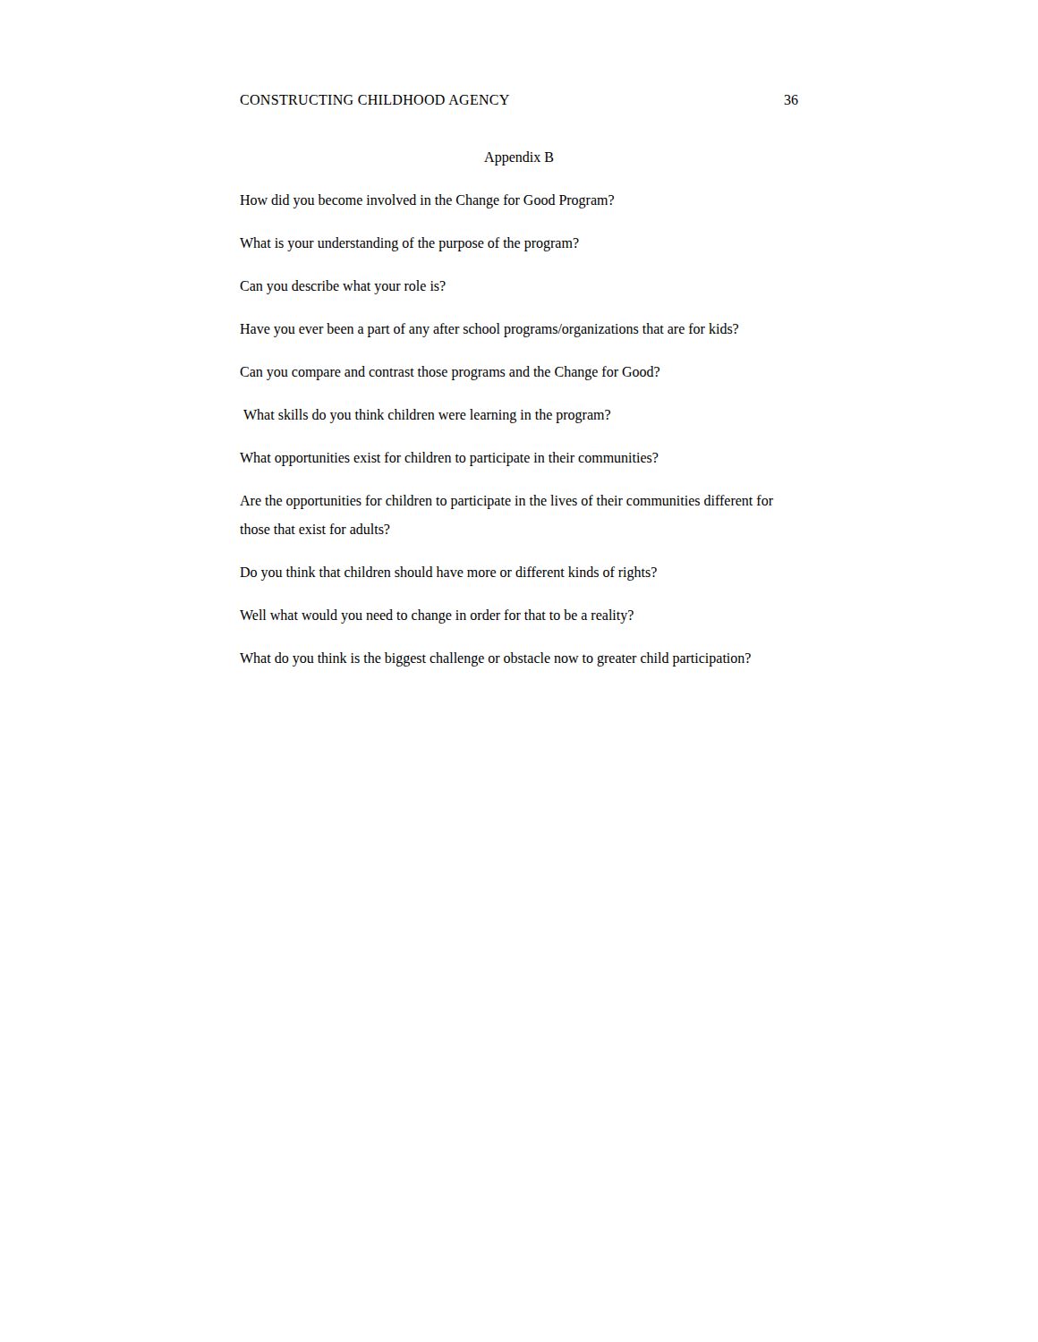Constructing Childhood Agency 36
Appendix B
How did you become involved in the Change for Good Program?
What is your understanding of the purpose of the program?
Can you describe what your role is?
Have you ever been a part of any after school programs/organizations that are for kids?
Can you compare and contrast those programs and the Change for Good?
What skills do you think children were learning in the program?
What opportunities exist for children to participate in their communities?
Are the opportunities for children to participate in the lives of their communities different for those that exist for adults?
Do you think that children should have more or different kinds of rights?
Well what would you need to change in order for that to be a reality?
What do you think is the biggest challenge or obstacle now to greater child participation?